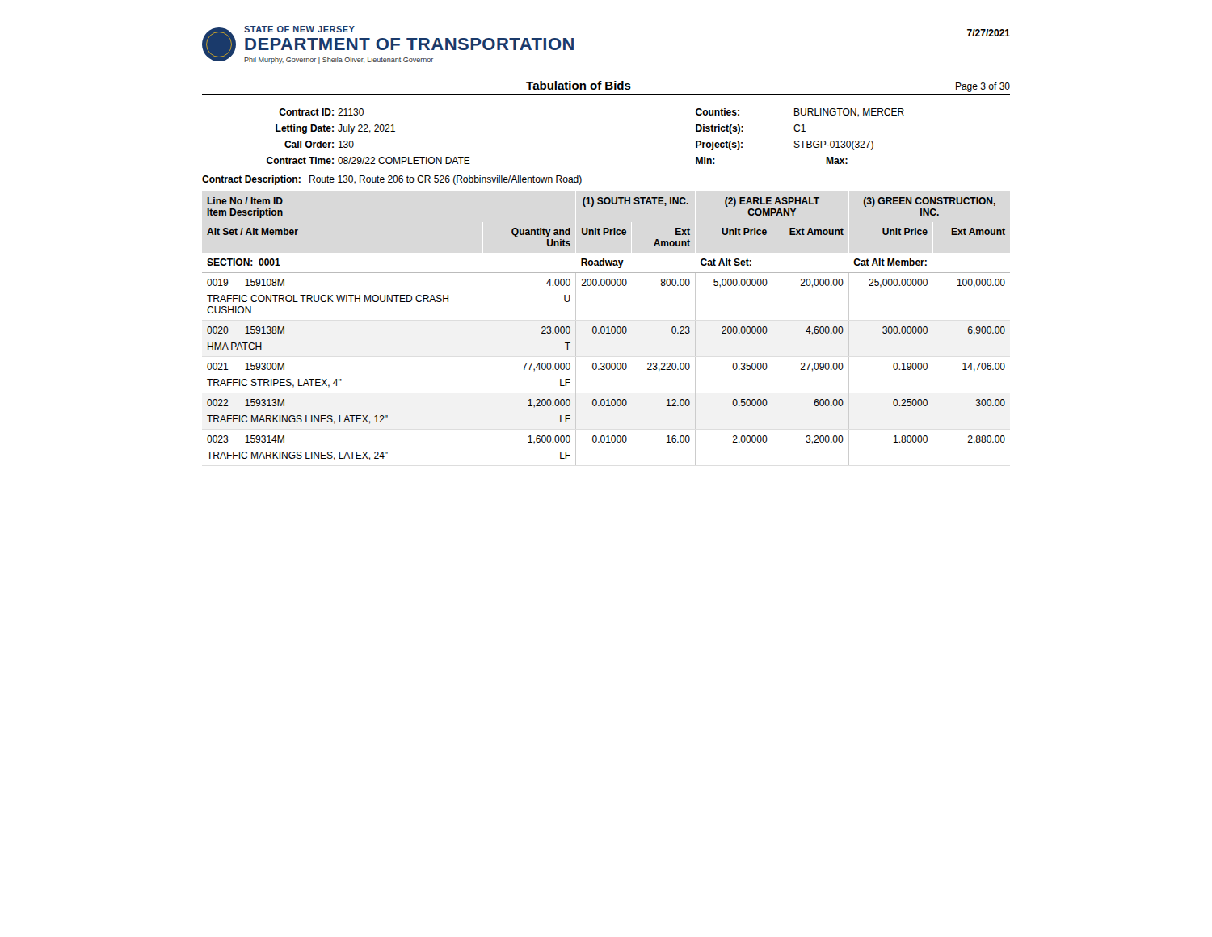State of New Jersey
DEPARTMENT OF TRANSPORTATION
Phil Murphy, Governor | Sheila Oliver, Lieutenant Governor
7/27/2021
Tabulation of Bids
Page 3 of 30
| Contract ID: | 21130 | | Counties: | BURLINGTON, MERCER |
| Letting Date: | July 22, 2021 | | District(s): | C1 |
| Call Order: | 130 | | Project(s): | STBGP-0130(327) |
| Contract Time: | 08/29/22 COMPLETION DATE | | Min: | Max: |
Contract Description: Route 130, Route 206 to CR 526 (Robbinsville/Allentown Road)
| Line No / Item ID Item Description | (1) SOUTH STATE, INC. | (2) EARLE ASPHALT COMPANY | (3) GREEN CONSTRUCTION, INC. |
| --- | --- | --- | --- |
| Alt Set / Alt Member | Quantity and Units | Unit Price | Ext Amount | Unit Price | Ext Amount | Unit Price | Ext Amount |
| SECTION: 0001 | Roadway | Cat Alt Set: | Cat Alt Member: |
| 0019 159108M TRAFFIC CONTROL TRUCK WITH MOUNTED CRASH CUSHION | 4.000 U | 200.00000 | 800.00 | 5,000.00000 | 20,000.00 | 25,000.00000 | 100,000.00 |
| 0020 159138M HMA PATCH | 23.000 T | 0.01000 | 0.23 | 200.00000 | 4,600.00 | 300.00000 | 6,900.00 |
| 0021 159300M TRAFFIC STRIPES, LATEX, 4" | 77,400.000 LF | 0.30000 | 23,220.00 | 0.35000 | 27,090.00 | 0.19000 | 14,706.00 |
| 0022 159313M TRAFFIC MARKINGS LINES, LATEX, 12" | 1,200.000 LF | 0.01000 | 12.00 | 0.50000 | 600.00 | 0.25000 | 300.00 |
| 0023 159314M TRAFFIC MARKINGS LINES, LATEX, 24" | 1,600.000 LF | 0.01000 | 16.00 | 2.00000 | 3,200.00 | 1.80000 | 2,880.00 |